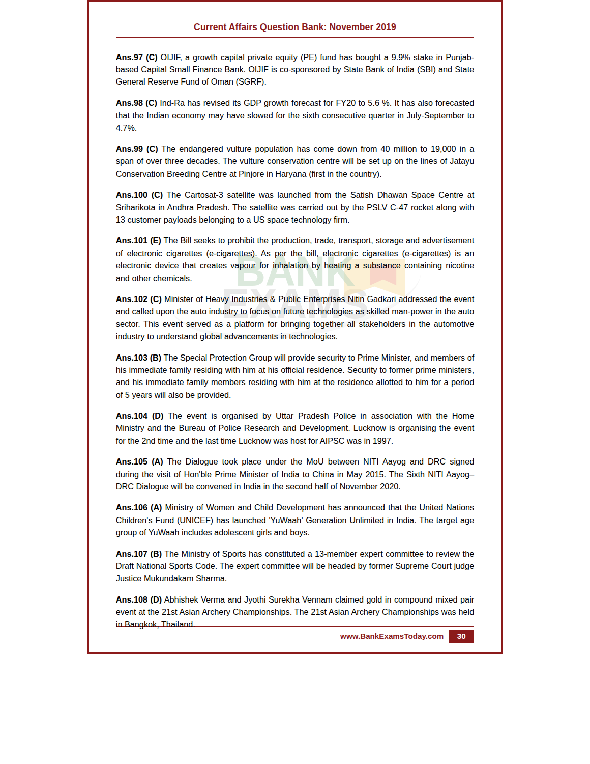Current Affairs Question Bank: November 2019
BANK
EXAMS
Ans.97 (C) OIJIF, a growth capital private equity (PE) fund has bought a 9.9% stake in Punjab-based Capital Small Finance Bank. OIJIF is co-sponsored by State Bank of India (SBI) and State General Reserve Fund of Oman (SGRF).
Ans.98 (C) Ind-Ra has revised its GDP growth forecast for FY20 to 5.6 %. It has also forecasted that the Indian economy may have slowed for the sixth consecutive quarter in July-September to 4.7%.
Ans.99 (C) The endangered vulture population has come down from 40 million to 19,000 in a span of over three decades. The vulture conservation centre will be set up on the lines of Jatayu Conservation Breeding Centre at Pinjore in Haryana (first in the country).
Ans.100 (C) The Cartosat-3 satellite was launched from the Satish Dhawan Space Centre at Sriharikota in Andhra Pradesh. The satellite was carried out by the PSLV C-47 rocket along with 13 customer payloads belonging to a US space technology firm.
Ans.101 (E) The Bill seeks to prohibit the production, trade, transport, storage and advertisement of electronic cigarettes (e-cigarettes). As per the bill, electronic cigarettes (e-cigarettes) is an electronic device that creates vapour for inhalation by heating a substance containing nicotine and other chemicals.
Ans.102 (C) Minister of Heavy Industries & Public Enterprises Nitin Gadkari addressed the event and called upon the auto industry to focus on future technologies as skilled man-power in the auto sector. This event served as a platform for bringing together all stakeholders in the automotive industry to understand global advancements in technologies.
Ans.103 (B) The Special Protection Group will provide security to Prime Minister, and members of his immediate family residing with him at his official residence. Security to former prime ministers, and his immediate family members residing with him at the residence allotted to him for a period of 5 years will also be provided.
Ans.104 (D) The event is organised by Uttar Pradesh Police in association with the Home Ministry and the Bureau of Police Research and Development. Lucknow is organising the event for the 2nd time and the last time Lucknow was host for AIPSC was in 1997.
Ans.105 (A) The Dialogue took place under the MoU between NITI Aayog and DRC signed during the visit of Hon'ble Prime Minister of India to China in May 2015. The Sixth NITI Aayog–DRC Dialogue will be convened in India in the second half of November 2020.
Ans.106 (A) Ministry of Women and Child Development has announced that the United Nations Children's Fund (UNICEF) has launched 'YuWaah' Generation Unlimited in India. The target age group of YuWaah includes adolescent girls and boys.
Ans.107 (B) The Ministry of Sports has constituted a 13-member expert committee to review the Draft National Sports Code. The expert committee will be headed by former Supreme Court judge Justice Mukundakam Sharma.
Ans.108 (D) Abhishek Verma and Jyothi Surekha Vennam claimed gold in compound mixed pair event at the 21st Asian Archery Championships. The 21st Asian Archery Championships was held in Bangkok, Thailand.
www.BankExamsToday.com 30